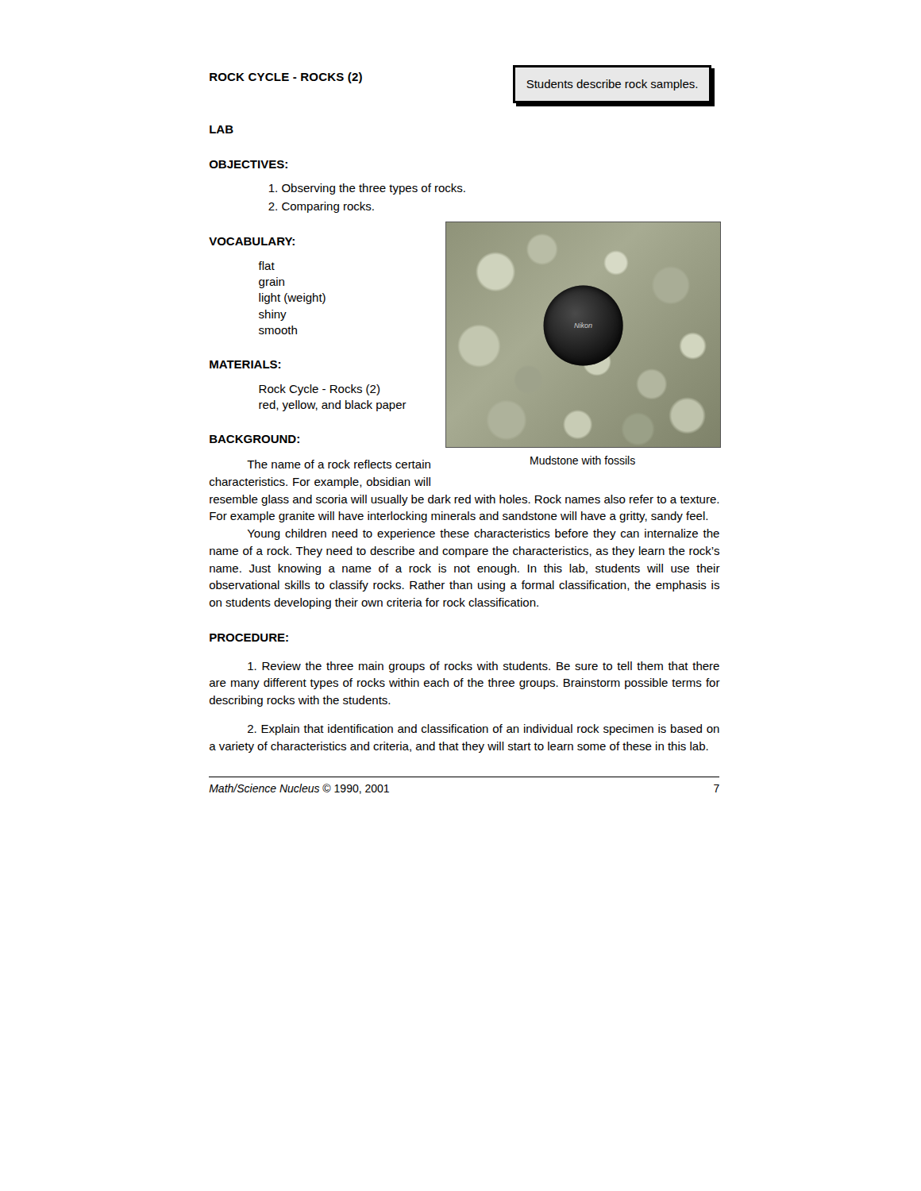ROCK CYCLE - ROCKS (2)
Students describe rock samples.
LAB
OBJECTIVES:
Observing the three types of rocks.
Comparing rocks.
Mudstone with fossils
VOCABULARY:
flat
grain
light (weight)
shiny
smooth
MATERIALS:
Rock Cycle - Rocks (2)
red, yellow, and black paper
BACKGROUND:
The name of a rock reflects certain characteristics. For example, obsidian will resemble glass and scoria will usually be dark red with holes. Rock names also refer to a texture. For example granite will have interlocking minerals and sandstone will have a gritty, sandy feel.
Young children need to experience these characteristics before they can internalize the name of a rock. They need to describe and compare the characteristics, as they learn the rock’s name. Just knowing a name of a rock is not enough. In this lab, students will use their observational skills to classify rocks. Rather than using a formal classification, the emphasis is on students developing their own criteria for rock classification.
PROCEDURE:
1. Review the three main groups of rocks with students. Be sure to tell them that there are many different types of rocks within each of the three groups. Brainstorm possible terms for describing rocks with the students.
2. Explain that identification and classification of an individual rock specimen is based on a variety of characteristics and criteria, and that they will start to learn some of these in this lab.
Math/Science Nucleus © 1990, 2001 7